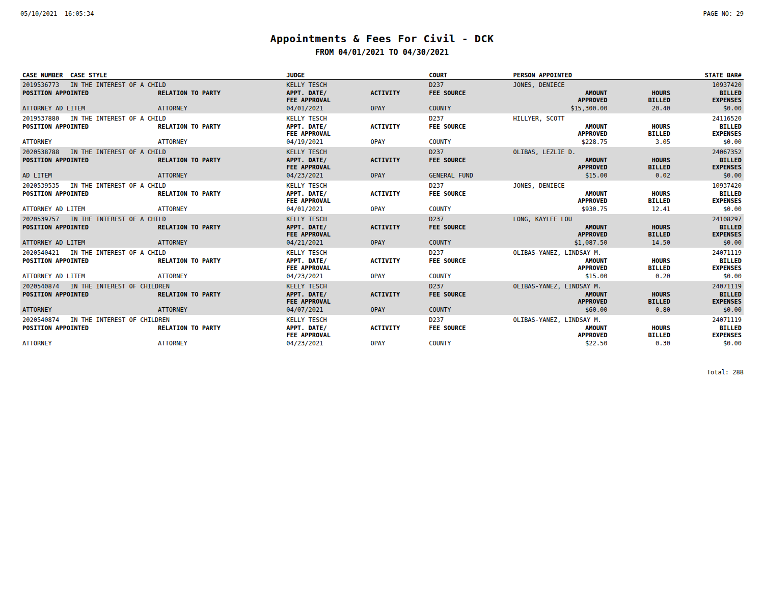05/10/2021 16:05:34 PAGE NO: 29
Appointments & Fees For Civil - DCK
FROM 04/01/2021 TO 04/30/2021
| CASE NUMBER CASE STYLE | JUDGE | COURT | PERSON APPOINTED | STATE BAR# |
| --- | --- | --- | --- | --- |
| 2019536773 IN THE INTEREST OF A CHILD | KELLY TESCH | D237 | JONES, DENIECE | 10937420 |
| POSITION APPOINTED | RELATION TO PARTY | APPT. DATE/ FEE APPROVAL | ACTIVITY | FEE SOURCE | AMOUNT APPROVED | HOURS BILLED | BILLED EXPENSES |
| ATTORNEY AD LITEM | ATTORNEY | 04/01/2021 | OPAY | COUNTY | $15,300.00 | 20.40 | $0.00 |
| 2019537880 IN THE INTEREST OF A CHILD | KELLY TESCH | D237 | HILLYER, SCOTT | 24116520 |
| POSITION APPOINTED | RELATION TO PARTY | APPT. DATE/ FEE APPROVAL | ACTIVITY | FEE SOURCE | AMOUNT APPROVED | HOURS BILLED | BILLED EXPENSES |
| ATTORNEY | ATTORNEY | 04/19/2021 | OPAY | COUNTY | $228.75 | 3.05 | $0.00 |
| 2020538788 IN THE INTEREST OF A CHILD | KELLY TESCH | D237 | OLIBAS, LEZLIE D. | 24067352 |
| POSITION APPOINTED | RELATION TO PARTY | APPT. DATE/ FEE APPROVAL | ACTIVITY | FEE SOURCE | AMOUNT APPROVED | HOURS BILLED | BILLED EXPENSES |
| AD LITEM | ATTORNEY | 04/23/2021 | OPAY | GENERAL FUND | $15.00 | 0.02 | $0.00 |
| 2020539535 IN THE INTEREST OF A CHILD | KELLY TESCH | D237 | JONES, DENIECE | 10937420 |
| POSITION APPOINTED | RELATION TO PARTY | APPT. DATE/ FEE APPROVAL | ACTIVITY | FEE SOURCE | AMOUNT APPROVED | HOURS BILLED | BILLED EXPENSES |
| ATTORNEY AD LITEM | ATTORNEY | 04/01/2021 | OPAY | COUNTY | $930.75 | 12.41 | $0.00 |
| 2020539757 IN THE INTEREST OF A CHILD | KELLY TESCH | D237 | LONG, KAYLEE LOU | 24108297 |
| POSITION APPOINTED | RELATION TO PARTY | APPT. DATE/ FEE APPROVAL | ACTIVITY | FEE SOURCE | AMOUNT APPROVED | HOURS BILLED | BILLED EXPENSES |
| ATTORNEY AD LITEM | ATTORNEY | 04/21/2021 | OPAY | COUNTY | $1,087.50 | 14.50 | $0.00 |
| 2020540421 IN THE INTEREST OF A CHILD | KELLY TESCH | D237 | OLIBAS-YANEZ, LINDSAY M. | 24071119 |
| POSITION APPOINTED | RELATION TO PARTY | APPT. DATE/ FEE APPROVAL | ACTIVITY | FEE SOURCE | AMOUNT APPROVED | HOURS BILLED | BILLED EXPENSES |
| ATTORNEY AD LITEM | ATTORNEY | 04/23/2021 | OPAY | COUNTY | $15.00 | 0.20 | $0.00 |
| 2020540874 IN THE INTEREST OF CHILDREN | KELLY TESCH | D237 | OLIBAS-YANEZ, LINDSAY M. | 24071119 |
| POSITION APPOINTED | RELATION TO PARTY | APPT. DATE/ FEE APPROVAL | ACTIVITY | FEE SOURCE | AMOUNT APPROVED | HOURS BILLED | BILLED EXPENSES |
| ATTORNEY | ATTORNEY | 04/07/2021 | OPAY | COUNTY | $60.00 | 0.80 | $0.00 |
| 2020540874 IN THE INTEREST OF CHILDREN | KELLY TESCH | D237 | OLIBAS-YANEZ, LINDSAY M. | 24071119 |
| POSITION APPOINTED | RELATION TO PARTY | APPT. DATE/ FEE APPROVAL | ACTIVITY | FEE SOURCE | AMOUNT APPROVED | HOURS BILLED | BILLED EXPENSES |
| ATTORNEY | ATTORNEY | 04/23/2021 | OPAY | COUNTY | $22.50 | 0.30 | $0.00 |
Total: 288